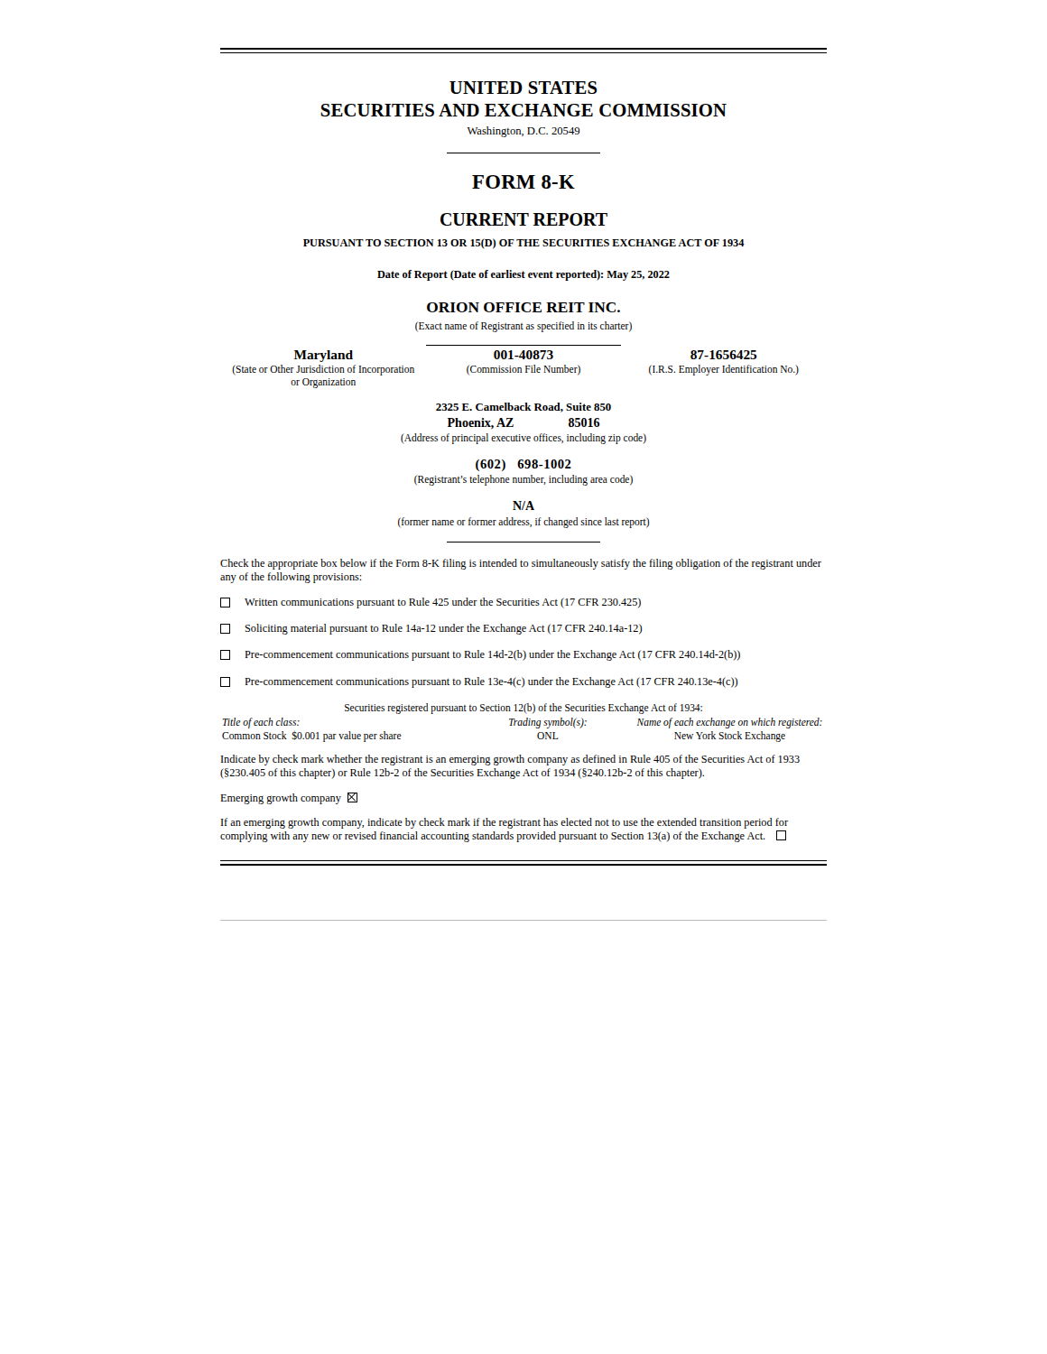UNITED STATES
SECURITIES AND EXCHANGE COMMISSION
Washington, D.C. 20549
FORM 8-K
CURRENT REPORT
PURSUANT TO SECTION 13 OR 15(D) OF THE SECURITIES EXCHANGE ACT OF 1934
Date of Report (Date of earliest event reported): May 25, 2022
ORION OFFICE REIT INC.
(Exact name of Registrant as specified in its charter)
| Maryland | 001-40873 | 87-1656425 |
| (State or Other Jurisdiction of Incorporation or Organization | (Commission File Number) | (I.R.S. Employer Identification No.) |
2325 E. Camelback Road, Suite 850
| Phoenix, AZ | 85016 |
(Address of principal executive offices, including zip code)
(602) 698-1002
(Registrant’s telephone number, including area code)
N/A
(former name or former address, if changed since last report)
Check the appropriate box below if the Form 8-K filing is intended to simultaneously satisfy the filing obligation of the registrant under any of the following provisions:
Written communications pursuant to Rule 425 under the Securities Act (17 CFR 230.425)
Soliciting material pursuant to Rule 14a-12 under the Exchange Act (17 CFR 240.14a-12)
Pre-commencement communications pursuant to Rule 14d-2(b) under the Exchange Act (17 CFR 240.14d-2(b))
Pre-commencement communications pursuant to Rule 13e-4(c) under the Exchange Act (17 CFR 240.13e-4(c))
Securities registered pursuant to Section 12(b) of the Securities Exchange Act of 1934:
| Title of each class: | Trading symbol(s): | Name of each exchange on which registered: |
| Common Stock $0.001 par value per share | ONL | New York Stock Exchange |
Indicate by check mark whether the registrant is an emerging growth company as defined in Rule 405 of the Securities Act of 1933 (§230.405 of this chapter) or Rule 12b-2 of the Securities Exchange Act of 1934 (§240.12b-2 of this chapter).
Emerging growth company
If an emerging growth company, indicate by check mark if the registrant has elected not to use the extended transition period for complying with any new or revised financial accounting standards provided pursuant to Section 13(a) of the Exchange Act.